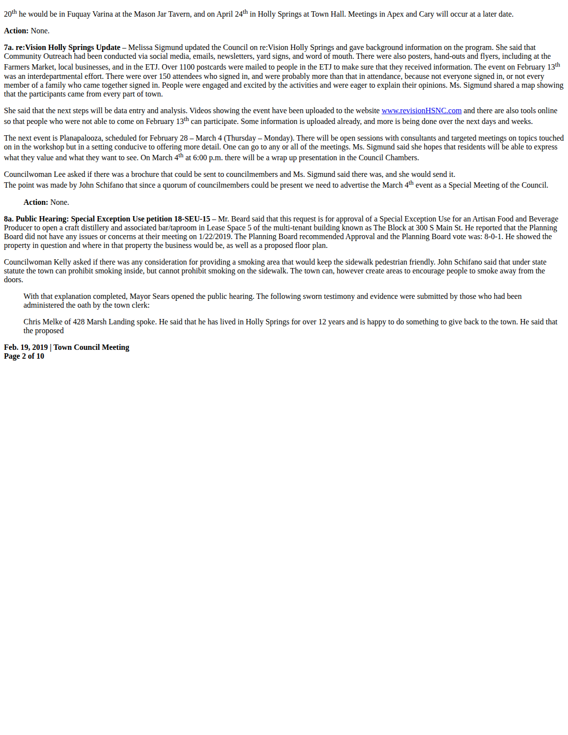20th he would be in Fuquay Varina at the Mason Jar Tavern, and on April 24th in Holly Springs at Town Hall. Meetings in Apex and Cary will occur at a later date.
Action: None.
7a. re:Vision Holly Springs Update – Melissa Sigmund updated the Council on re:Vision Holly Springs and gave background information on the program. She said that Community Outreach had been conducted via social media, emails, newsletters, yard signs, and word of mouth. There were also posters, hand-outs and flyers, including at the Farmers Market, local businesses, and in the ETJ. Over 1100 postcards were mailed to people in the ETJ to make sure that they received information. The event on February 13th was an interdepartmental effort. There were over 150 attendees who signed in, and were probably more than that in attendance, because not everyone signed in, or not every member of a family who came together signed in. People were engaged and excited by the activities and were eager to explain their opinions. Ms. Sigmund shared a map showing that the participants came from every part of town.
She said that the next steps will be data entry and analysis. Videos showing the event have been uploaded to the website www.revisionHSNC.com and there are also tools online so that people who were not able to come on February 13th can participate. Some information is uploaded already, and more is being done over the next days and weeks.
The next event is Planapalooza, scheduled for February 28 – March 4 (Thursday – Monday). There will be open sessions with consultants and targeted meetings on topics touched on in the workshop but in a setting conducive to offering more detail. One can go to any or all of the meetings. Ms. Sigmund said she hopes that residents will be able to express what they value and what they want to see. On March 4th at 6:00 p.m. there will be a wrap up presentation in the Council Chambers.
Councilwoman Lee asked if there was a brochure that could be sent to councilmembers and Ms. Sigmund said there was, and she would send it.
The point was made by John Schifano that since a quorum of councilmembers could be present we need to advertise the March 4th event as a Special Meeting of the Council.
Action: None.
8a. Public Hearing: Special Exception Use petition 18-SEU-15 – Mr. Beard said that this request is for approval of a Special Exception Use for an Artisan Food and Beverage Producer to open a craft distillery and associated bar/taproom in Lease Space 5 of the multi-tenant building known as The Block at 300 S Main St. He reported that the Planning Board did not have any issues or concerns at their meeting on 1/22/2019. The Planning Board recommended Approval and the Planning Board vote was: 8-0-1. He showed the property in question and where in that property the business would be, as well as a proposed floor plan.
Councilwoman Kelly asked if there was any consideration for providing a smoking area that would keep the sidewalk pedestrian friendly. John Schifano said that under state statute the town can prohibit smoking inside, but cannot prohibit smoking on the sidewalk. The town can, however create areas to encourage people to smoke away from the doors.
With that explanation completed, Mayor Sears opened the public hearing. The following sworn testimony and evidence were submitted by those who had been administered the oath by the town clerk:
Chris Melke of 428 Marsh Landing spoke. He said that he has lived in Holly Springs for over 12 years and is happy to do something to give back to the town. He said that the proposed
Feb. 19, 2019 | Town Council Meeting
Page 2 of 10